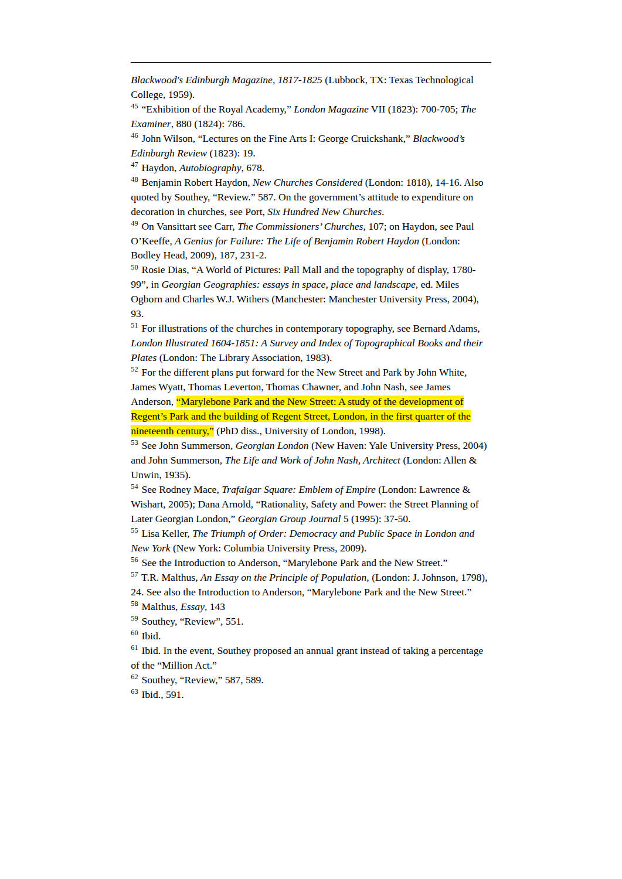Blackwood's Edinburgh Magazine, 1817-1825 (Lubbock, TX: Texas Technological College, 1959).
45 “Exhibition of the Royal Academy,” London Magazine VII (1823): 700-705; The Examiner, 880 (1824): 786.
46 John Wilson, “Lectures on the Fine Arts I: George Cruickshank,” Blackwood’s Edinburgh Review (1823): 19.
47 Haydon, Autobiography, 678.
48 Benjamin Robert Haydon, New Churches Considered (London: 1818), 14-16. Also quoted by Southey, “Review.” 587. On the government’s attitude to expenditure on decoration in churches, see Port, Six Hundred New Churches.
49 On Vansittart see Carr, The Commissioners’ Churches, 107; on Haydon, see Paul O’Keeffe, A Genius for Failure: The Life of Benjamin Robert Haydon (London: Bodley Head, 2009), 187, 231-2.
50 Rosie Dias, “A World of Pictures: Pall Mall and the topography of display, 1780-99”, in Georgian Geographies: essays in space, place and landscape, ed. Miles Ogborn and Charles W.J. Withers (Manchester: Manchester University Press, 2004), 93.
51 For illustrations of the churches in contemporary topography, see Bernard Adams, London Illustrated 1604-1851: A Survey and Index of Topographical Books and their Plates (London: The Library Association, 1983).
52 For the different plans put forward for the New Street and Park by John White, James Wyatt, Thomas Leverton, Thomas Chawner, and John Nash, see James Anderson, “Marylebone Park and the New Street: A study of the development of Regent’s Park and the building of Regent Street, London, in the first quarter of the nineteenth century,” (PhD diss., University of London, 1998).
53 See John Summerson, Georgian London (New Haven: Yale University Press, 2004) and John Summerson, The Life and Work of John Nash, Architect (London: Allen & Unwin, 1935).
54 See Rodney Mace, Trafalgar Square: Emblem of Empire (London: Lawrence & Wishart, 2005); Dana Arnold, “Rationality, Safety and Power: the Street Planning of Later Georgian London,” Georgian Group Journal 5 (1995): 37-50.
55 Lisa Keller, The Triumph of Order: Democracy and Public Space in London and New York (New York: Columbia University Press, 2009).
56 See the Introduction to Anderson, “Marylebone Park and the New Street.”
57 T.R. Malthus, An Essay on the Principle of Population, (London: J. Johnson, 1798), 24. See also the Introduction to Anderson, “Marylebone Park and the New Street.”
58 Malthus, Essay, 143
59 Southey, “Review”, 551.
60 Ibid.
61 Ibid. In the event, Southey proposed an annual grant instead of taking a percentage of the “Million Act.”
62 Southey, “Review,” 587, 589.
63 Ibid., 591.